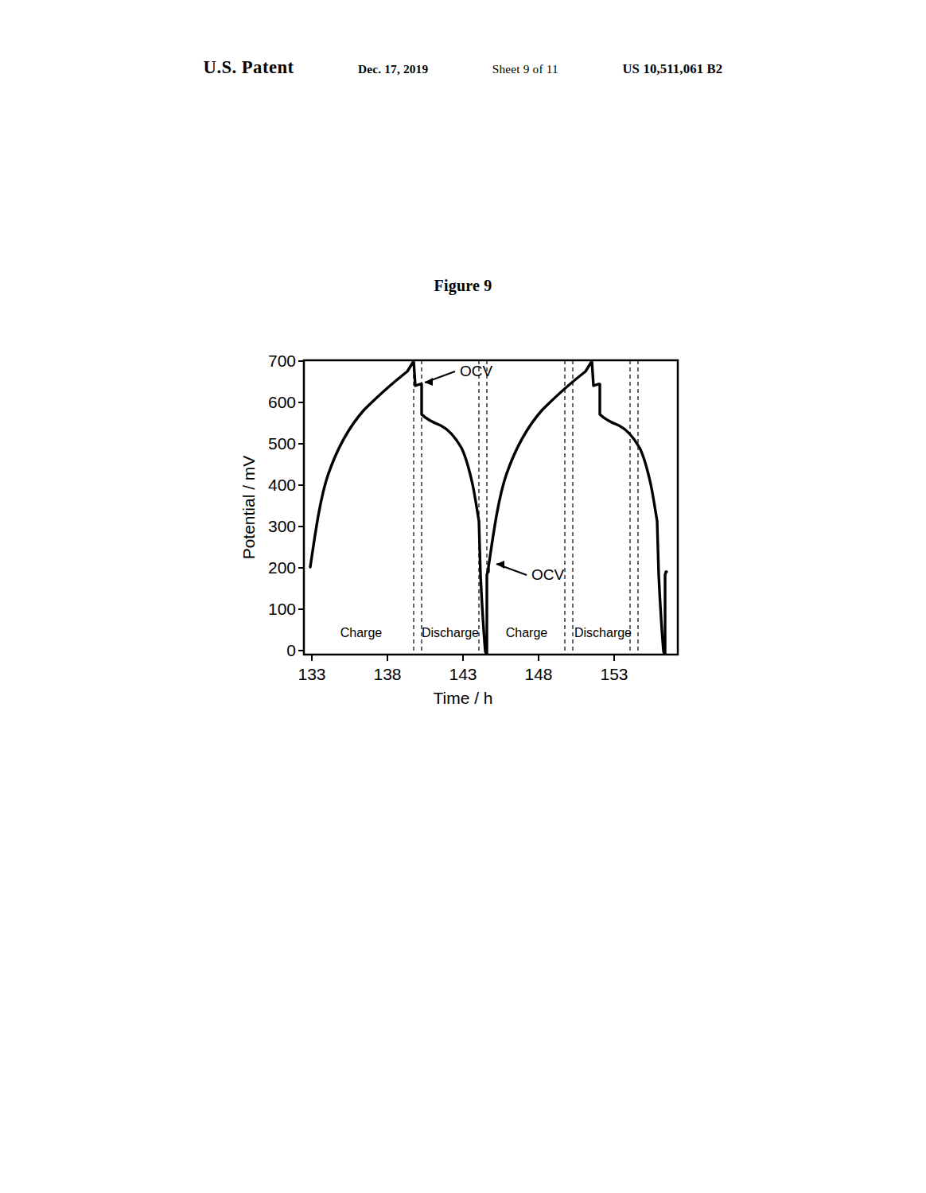U.S. Patent Dec. 17, 2019 Sheet 9 of 11 US 10,511,061 B2
Figure 9
700 600 500 400 300 200 100 0 Potential / mV 133 138 143 148 153 Time / h OCV OCV Charge Discharge Charge Discharge